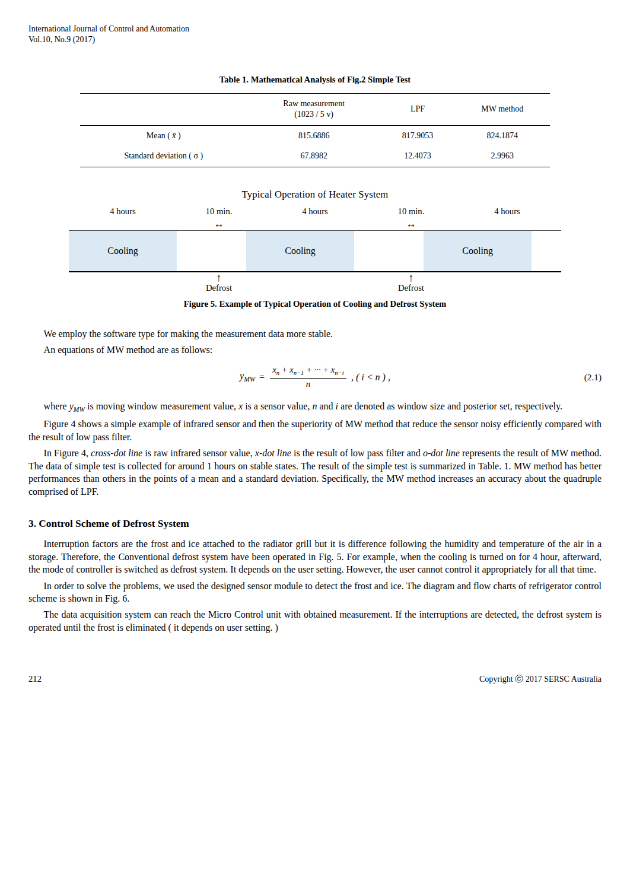International Journal of Control and Automation
Vol.10, No.9 (2017)
Table 1. Mathematical Analysis of Fig.2 Simple Test
| | Raw measurement (1023 / 5 v) | LPF | MW method |
| --- | --- | --- | --- |
| Mean ( x̄ ) | 815.6886 | 817.9053 | 824.1874 |
| Standard deviation ( σ ) | 67.8982 | 12.4073 | 2.9963 |
Typical Operation of Heater System
4 hours 10 min. 4 hours 10 min. 4 hours
↔ ↔
Cooling
Cooling
Cooling
↑
Defrost ↑
Defrost
Figure 5. Example of Typical Operation of Cooling and Defrost System
We employ the software type for making the measurement data more stable.
An equations of MW method are as follows:
yMW = xn + xn−1 + ··· + xn−i n , ( i < n ) , (2.1)
where yMW is moving window measurement value, x is a sensor value, n and i are denoted as window size and posterior set, respectively.
Figure 4 shows a simple example of infrared sensor and then the superiority of MW method that reduce the sensor noisy efficiently compared with the result of low pass filter.
In Figure 4, cross-dot line is raw infrared sensor value, x-dot line is the result of low pass filter and o-dot line represents the result of MW method. The data of simple test is collected for around 1 hours on stable states. The result of the simple test is summarized in Table. 1. MW method has better performances than others in the points of a mean and a standard deviation. Specifically, the MW method increases an accuracy about the quadruple comprised of LPF.
3. Control Scheme of Defrost System
Interruption factors are the frost and ice attached to the radiator grill but it is difference following the humidity and temperature of the air in a storage. Therefore, the Conventional defrost system have been operated in Fig. 5. For example, when the cooling is turned on for 4 hour, afterward, the mode of controller is switched as defrost system. It depends on the user setting. However, the user cannot control it appropriately for all that time.
In order to solve the problems, we used the designed sensor module to detect the frost and ice. The diagram and flow charts of refrigerator control scheme is shown in Fig. 6.
The data acquisition system can reach the Micro Control unit with obtained measurement. If the interruptions are detected, the defrost system is operated until the frost is eliminated ( it depends on user setting. )
212 Copyright ⓒ 2017 SERSC Australia